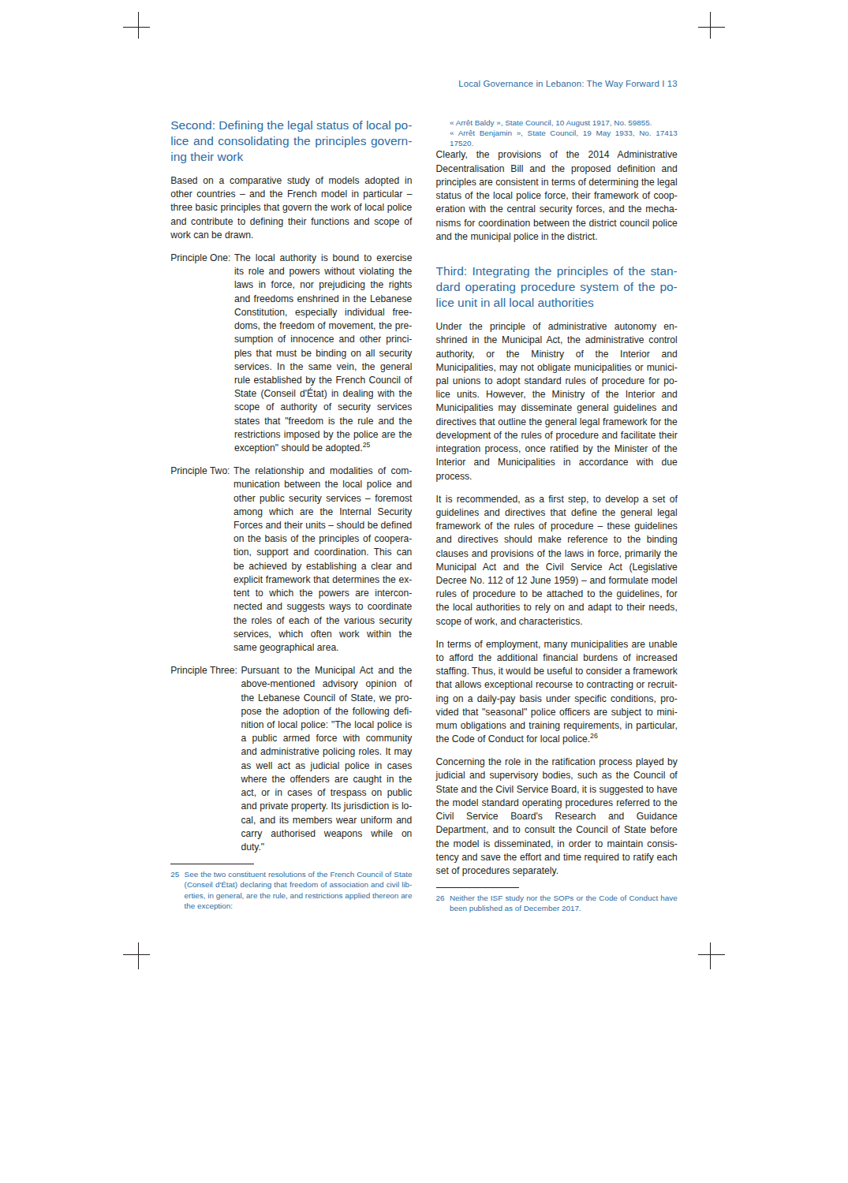Local Governance in Lebanon: The Way Forward I 13
Second: Defining the legal status of local police and consolidating the principles governing their work
Based on a comparative study of models adopted in other countries – and the French model in particular – three basic principles that govern the work of local police and contribute to defining their functions and scope of work can be drawn.
Principle One:
The local authority is bound to exercise its role and powers without violating the laws in force, nor prejudicing the rights and freedoms enshrined in the Lebanese Constitution, especially individual freedoms, the freedom of movement, the presumption of innocence and other principles that must be binding on all security services. In the same vein, the general rule established by the French Council of State (Conseil d'État) in dealing with the scope of authority of security services states that "freedom is the rule and the restrictions imposed by the police are the exception" should be adopted.25
Principle Two:
The relationship and modalities of communication between the local police and other public security services – foremost among which are the Internal Security Forces and their units – should be defined on the basis of the principles of cooperation, support and coordination. This can be achieved by establishing a clear and explicit framework that determines the extent to which the powers are interconnected and suggests ways to coordinate the roles of each of the various security services, which often work within the same geographical area.
Principle Three:
Pursuant to the Municipal Act and the above-mentioned advisory opinion of the Lebanese Council of State, we propose the adoption of the following definition of local police: "The local police is a public armed force with community and administrative policing roles. It may as well act as judicial police in cases where the offenders are caught in the act, or in cases of trespass on public and private property. Its jurisdiction is local, and its members wear uniform and carry authorised weapons while on duty."
25
See the two constituent resolutions of the French Council of State (Conseil d'État) declaring that freedom of association and civil liberties, in general, are the rule, and restrictions applied thereon are the exception:
« Arrêt Baldy », State Council, 10 August 1917, No. 59855.
« Arrêt Benjamin », State Council, 19 May 1933, No. 17413 17520.
Clearly, the provisions of the 2014 Administrative Decentralisation Bill and the proposed definition and principles are consistent in terms of determining the legal status of the local police force, their framework of cooperation with the central security forces, and the mechanisms for coordination between the district council police and the municipal police in the district.
Third: Integrating the principles of the standard operating procedure system of the police unit in all local authorities
Under the principle of administrative autonomy enshrined in the Municipal Act, the administrative control authority, or the Ministry of the Interior and Municipalities, may not obligate municipalities or municipal unions to adopt standard rules of procedure for police units. However, the Ministry of the Interior and Municipalities may disseminate general guidelines and directives that outline the general legal framework for the development of the rules of procedure and facilitate their integration process, once ratified by the Minister of the Interior and Municipalities in accordance with due process.
It is recommended, as a first step, to develop a set of guidelines and directives that define the general legal framework of the rules of procedure – these guidelines and directives should make reference to the binding clauses and provisions of the laws in force, primarily the Municipal Act and the Civil Service Act (Legislative Decree No. 112 of 12 June 1959) – and formulate model rules of procedure to be attached to the guidelines, for the local authorities to rely on and adapt to their needs, scope of work, and characteristics.
In terms of employment, many municipalities are unable to afford the additional financial burdens of increased staffing. Thus, it would be useful to consider a framework that allows exceptional recourse to contracting or recruiting on a daily-pay basis under specific conditions, provided that "seasonal" police officers are subject to minimum obligations and training requirements, in particular, the Code of Conduct for local police.26
Concerning the role in the ratification process played by judicial and supervisory bodies, such as the Council of State and the Civil Service Board, it is suggested to have the model standard operating procedures referred to the Civil Service Board's Research and Guidance Department, and to consult the Council of State before the model is disseminated, in order to maintain consistency and save the effort and time required to ratify each set of procedures separately.
26
Neither the ISF study nor the SOPs or the Code of Conduct have been published as of December 2017.